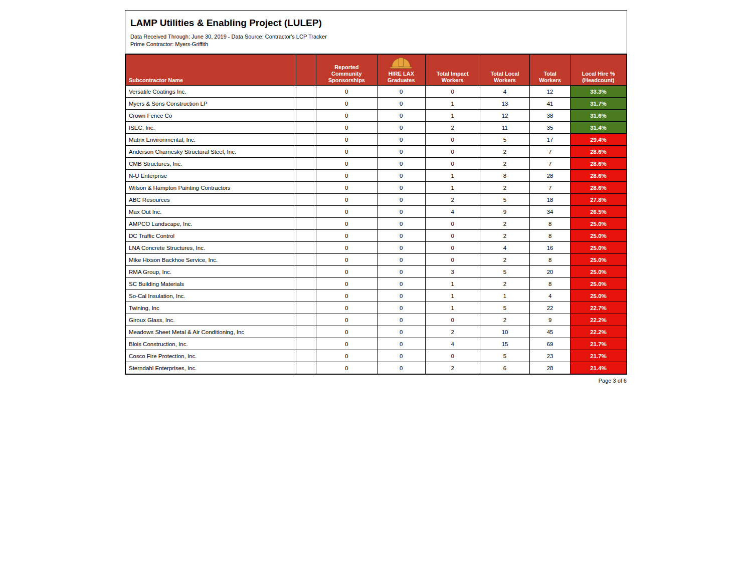LAMP Utilities & Enabling Project (LULEP)
Data Received Through: June 30, 2019 - Data Source: Contractor's LCP Tracker
Prime Contractor: Myers-Griffith
| Subcontractor Name | | Reported Community Sponsorships | HIRE LAX Graduates | Total Impact Workers | Total Local Workers | Total Workers | Local Hire % (Headcount) |
| --- | --- | --- | --- | --- | --- | --- | --- |
| Versatile Coatings Inc. | | 0 | 0 | 0 | 4 | 12 | 33.3% |
| Myers & Sons Construction LP | | 0 | 0 | 1 | 13 | 41 | 31.7% |
| Crown Fence Co | | 0 | 0 | 1 | 12 | 38 | 31.6% |
| ISEC, Inc. | | 0 | 0 | 2 | 11 | 35 | 31.4% |
| Matrix Environmental, Inc. | | 0 | 0 | 0 | 5 | 17 | 29.4% |
| Anderson Charnesky Structural Steel, Inc. | | 0 | 0 | 0 | 2 | 7 | 28.6% |
| CMB Structures, Inc. | | 0 | 0 | 0 | 2 | 7 | 28.6% |
| N-U Enterprise | | 0 | 0 | 1 | 8 | 28 | 28.6% |
| Wilson & Hampton Painting Contractors | | 0 | 0 | 1 | 2 | 7 | 28.6% |
| ABC Resources | | 0 | 0 | 2 | 5 | 18 | 27.8% |
| Max Out Inc. | | 0 | 0 | 4 | 9 | 34 | 26.5% |
| AMPCO Landscape, Inc. | | 0 | 0 | 0 | 2 | 8 | 25.0% |
| DC Traffic Control | | 0 | 0 | 0 | 2 | 8 | 25.0% |
| LNA Concrete Structures, Inc. | | 0 | 0 | 0 | 4 | 16 | 25.0% |
| Mike Hixson Backhoe Service, Inc. | | 0 | 0 | 0 | 2 | 8 | 25.0% |
| RMA Group, Inc. | | 0 | 0 | 3 | 5 | 20 | 25.0% |
| SC Building Materials | | 0 | 0 | 1 | 2 | 8 | 25.0% |
| So-Cal Insulation, Inc. | | 0 | 0 | 1 | 1 | 4 | 25.0% |
| Twining, Inc | | 0 | 0 | 1 | 5 | 22 | 22.7% |
| Giroux Glass, Inc. | | 0 | 0 | 0 | 2 | 9 | 22.2% |
| Meadows Sheet Metal & Air Conditioning, Inc | | 0 | 0 | 2 | 10 | 45 | 22.2% |
| Blois Construction, Inc. | | 0 | 0 | 4 | 15 | 69 | 21.7% |
| Cosco Fire Protection, Inc. | | 0 | 0 | 0 | 5 | 23 | 21.7% |
| Sterndahl Enterprises, Inc. | | 0 | 0 | 2 | 6 | 28 | 21.4% |
Page 3 of 6